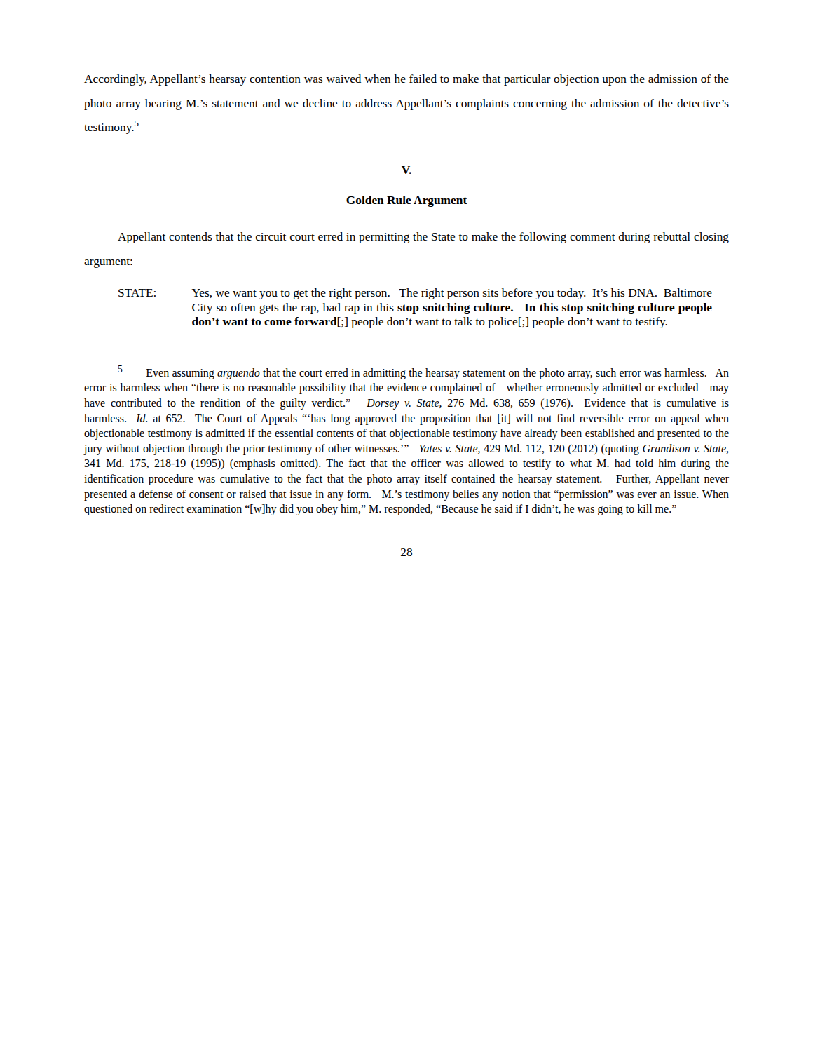Accordingly, Appellant’s hearsay contention was waived when he failed to make that particular objection upon the admission of the photo array bearing M.’s statement and we decline to address Appellant’s complaints concerning the admission of the detective’s testimony.5
V.
Golden Rule Argument
Appellant contends that the circuit court erred in permitting the State to make the following comment during rebuttal closing argument:
| STATE: | Yes, we want you to get the right person. The right person sits before you today. It’s his DNA. Baltimore City so often gets the rap, bad rap in this stop snitching culture. In this stop snitching culture people don’t want to come forward [;] people don’t want to talk to police[;] people don’t want to testify. |
5 Even assuming arguendo that the court erred in admitting the hearsay statement on the photo array, such error was harmless. An error is harmless when “there is no reasonable possibility that the evidence complained of—whether erroneously admitted or excluded—may have contributed to the rendition of the guilty verdict.” Dorsey v. State, 276 Md. 638, 659 (1976). Evidence that is cumulative is harmless. Id. at 652. The Court of Appeals “‘has long approved the proposition that [it] will not find reversible error on appeal when objectionable testimony is admitted if the essential contents of that objectionable testimony have already been established and presented to the jury without objection through the prior testimony of other witnesses.’” Yates v. State, 429 Md. 112, 120 (2012) (quoting Grandison v. State, 341 Md. 175, 218-19 (1995)) (emphasis omitted). The fact that the officer was allowed to testify to what M. had told him during the identification procedure was cumulative to the fact that the photo array itself contained the hearsay statement. Further, Appellant never presented a defense of consent or raised that issue in any form. M.’s testimony belies any notion that “permission” was ever an issue. When questioned on redirect examination “[w]hy did you obey him,” M. responded, “Because he said if I didn’t, he was going to kill me.”
28